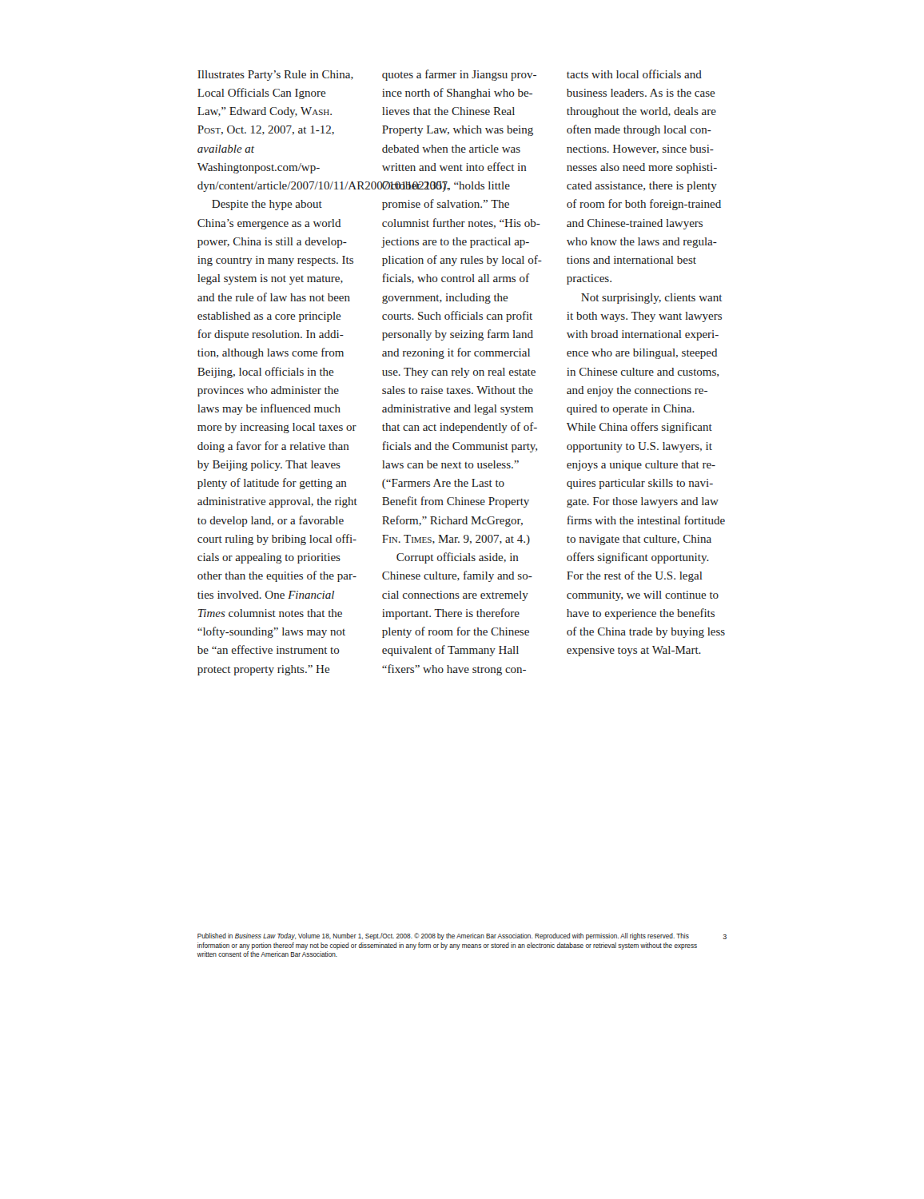Illustrates Party’s Rule in China, Local Officials Can Ignore Law,” Edward Cody, Wash. Post, Oct. 12, 2007, at 1-12, available at Washingtonpost.com/wp-dyn/content/article/2007/10/11/AR2007101102135).
Despite the hype about China’s emergence as a world power, China is still a developing country in many respects. Its legal system is not yet mature, and the rule of law has not been established as a core principle for dispute resolution. In addition, although laws come from Beijing, local officials in the provinces who administer the laws may be influenced much more by increasing local taxes or doing a favor for a relative than by Beijing policy. That leaves plenty of latitude for getting an administrative approval, the right to develop land, or a favorable court ruling by bribing local officials or appealing to priorities other than the equities of the parties involved. One Financial Times columnist notes that the “lofty-sounding” laws may not be “an effective instrument to protect property rights.” He quotes a farmer in Jiangsu province north of Shanghai who believes that the Chinese Real Property Law, which was being debated when the article was written and went into effect in October 2007, “holds little promise of salvation.” The columnist further notes, “His objections are to the practical application of any rules by local officials, who control all arms of government, including the courts. Such officials can profit personally by seizing farm land and rezoning it for commercial use. They can rely on real estate sales to raise taxes. Without the administrative and legal system that can act independently of officials and the Communist party, laws can be next to useless.” (“Farmers Are the Last to Benefit from Chinese Property Reform,” Richard McGregor, Fin. Times, Mar. 9, 2007, at 4.)
Corrupt officials aside, in Chinese culture, family and social connections are extremely important. There is therefore plenty of room for the Chinese equivalent of Tammany Hall “fixers” who have strong contacts with local officials and business leaders. As is the case throughout the world, deals are often made through local connections. However, since businesses also need more sophisticated assistance, there is plenty of room for both foreign-trained and Chinese-trained lawyers who know the laws and regulations and international best practices.
Not surprisingly, clients want it both ways. They want lawyers with broad international experience who are bilingual, steeped in Chinese culture and customs, and enjoy the connections required to operate in China. While China offers significant opportunity to U.S. lawyers, it enjoys a unique culture that requires particular skills to navigate. For those lawyers and law firms with the intestinal fortitude to navigate that culture, China offers significant opportunity. For the rest of the U.S. legal community, we will continue to have to experience the benefits of the China trade by buying less expensive toys at Wal-Mart.
Published in Business Law Today, Volume 18, Number 1, Sept./Oct. 2008. © 2008 by the American Bar Association. Reproduced with permission. All rights reserved. This information or any portion thereof may not be copied or disseminated in any form or by any means or stored in an electronic database or retrieval system without the express written consent of the American Bar Association.
3